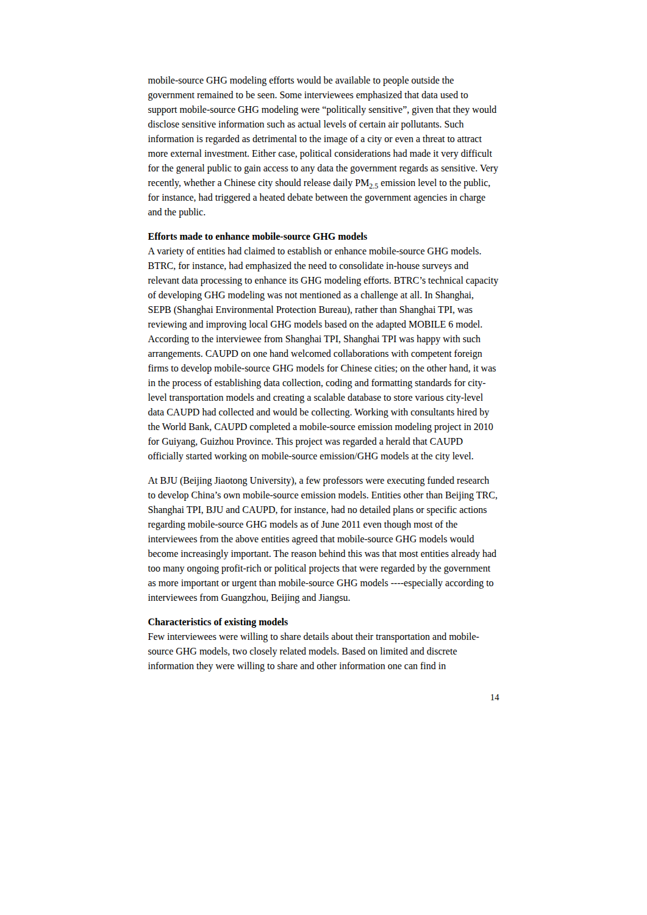mobile-source GHG modeling efforts would be available to people outside the government remained to be seen. Some interviewees emphasized that data used to support mobile-source GHG modeling were “politically sensitive”, given that they would disclose sensitive information such as actual levels of certain air pollutants. Such information is regarded as detrimental to the image of a city or even a threat to attract more external investment. Either case, political considerations had made it very difficult for the general public to gain access to any data the government regards as sensitive. Very recently, whether a Chinese city should release daily PM2.5 emission level to the public, for instance, had triggered a heated debate between the government agencies in charge and the public.
Efforts made to enhance mobile-source GHG models
A variety of entities had claimed to establish or enhance mobile-source GHG models. BTRC, for instance, had emphasized the need to consolidate in-house surveys and relevant data processing to enhance its GHG modeling efforts. BTRC’s technical capacity of developing GHG modeling was not mentioned as a challenge at all. In Shanghai, SEPB (Shanghai Environmental Protection Bureau), rather than Shanghai TPI, was reviewing and improving local GHG models based on the adapted MOBILE 6 model. According to the interviewee from Shanghai TPI, Shanghai TPI was happy with such arrangements. CAUPD on one hand welcomed collaborations with competent foreign firms to develop mobile-source GHG models for Chinese cities; on the other hand, it was in the process of establishing data collection, coding and formatting standards for city-level transportation models and creating a scalable database to store various city-level data CAUPD had collected and would be collecting. Working with consultants hired by the World Bank, CAUPD completed a mobile-source emission modeling project in 2010 for Guiyang, Guizhou Province. This project was regarded a herald that CAUPD officially started working on mobile-source emission/GHG models at the city level.
At BJU (Beijing Jiaotong University), a few professors were executing funded research to develop China’s own mobile-source emission models. Entities other than Beijing TRC, Shanghai TPI, BJU and CAUPD, for instance, had no detailed plans or specific actions regarding mobile-source GHG models as of June 2011 even though most of the interviewees from the above entities agreed that mobile-source GHG models would become increasingly important. The reason behind this was that most entities already had too many ongoing profit-rich or political projects that were regarded by the government as more important or urgent than mobile-source GHG models ----especially according to interviewees from Guangzhou, Beijing and Jiangsu.
Characteristics of existing models
Few interviewees were willing to share details about their transportation and mobile-source GHG models, two closely related models. Based on limited and discrete information they were willing to share and other information one can find in
14